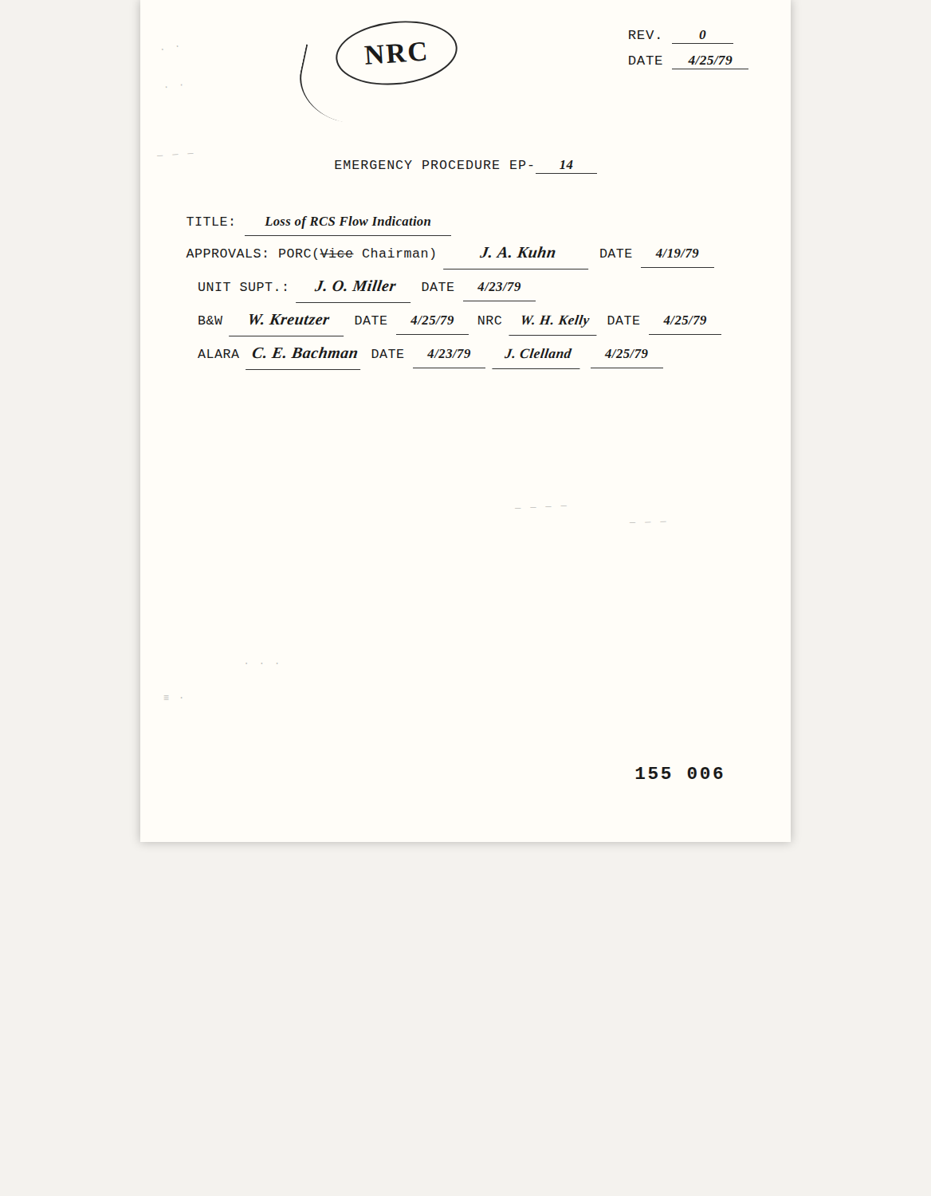· ·
· ·
— — —
— — — —
— — —
· · ·
≡ ·
NRC
REV. 0
DATE 4/25/79
EMERGENCY PROCEDURE EP-14
TITLE: Loss of RCS Flow Indication
APPROVALS: PORC(Vice Chairman) J. A. Kuhn DATE 4/19/79
UNIT SUPT.: J. O. Miller DATE 4/23/79
B&W W. Kreutzer DATE 4/25/79 NRC W. H. Kelly DATE 4/25/79
ALARA C. E. Bachman DATE 4/23/79 J. Clelland 4/25/79
155 006